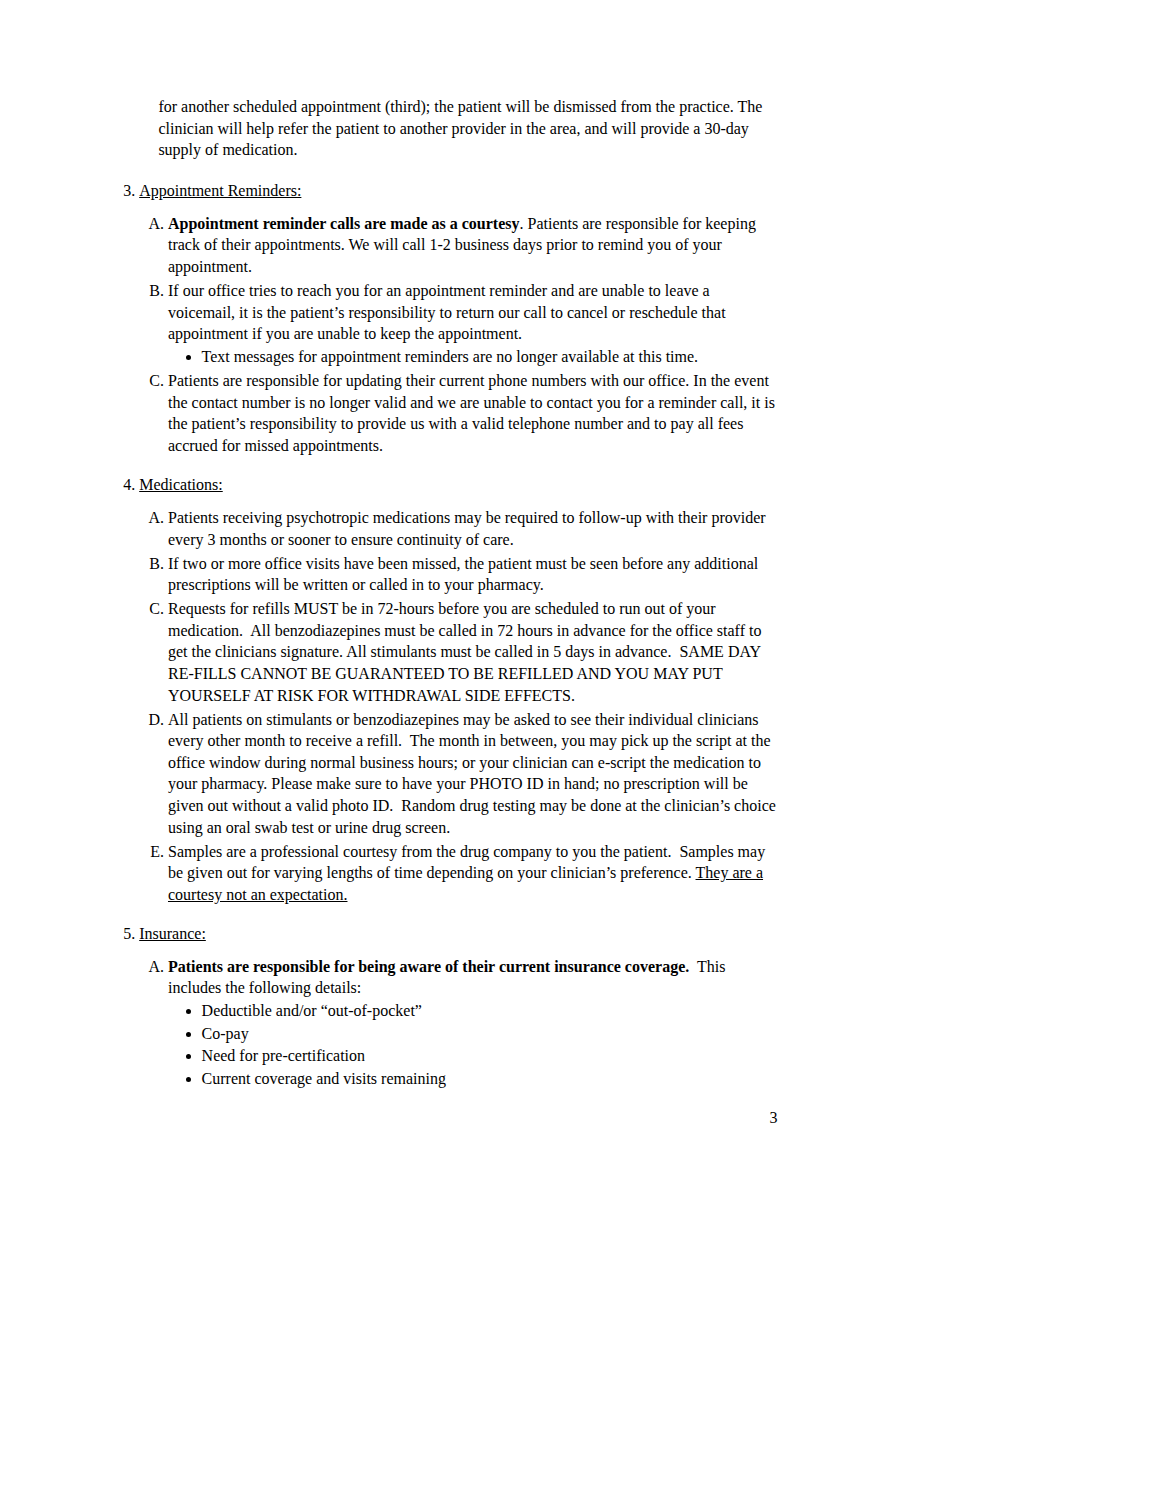for another scheduled appointment (third); the patient will be dismissed from the practice. The clinician will help refer the patient to another provider in the area, and will provide a 30-day supply of medication.
Appointment Reminders:
Appointment reminder calls are made as a courtesy. Patients are responsible for keeping track of their appointments. We will call 1-2 business days prior to remind you of your appointment.
If our office tries to reach you for an appointment reminder and are unable to leave a voicemail, it is the patient’s responsibility to return our call to cancel or reschedule that appointment if you are unable to keep the appointment.
Text messages for appointment reminders are no longer available at this time.
Patients are responsible for updating their current phone numbers with our office. In the event the contact number is no longer valid and we are unable to contact you for a reminder call, it is the patient’s responsibility to provide us with a valid telephone number and to pay all fees accrued for missed appointments.
Medications:
Patients receiving psychotropic medications may be required to follow-up with their provider every 3 months or sooner to ensure continuity of care.
If two or more office visits have been missed, the patient must be seen before any additional prescriptions will be written or called in to your pharmacy.
Requests for refills MUST be in 72-hours before you are scheduled to run out of your medication. All benzodiazepines must be called in 72 hours in advance for the office staff to get the clinicians signature. All stimulants must be called in 5 days in advance. SAME DAY RE-FILLS CANNOT BE GUARANTEED TO BE REFILLED AND YOU MAY PUT YOURSELF AT RISK FOR WITHDRAWAL SIDE EFFECTS.
All patients on stimulants or benzodiazepines may be asked to see their individual clinicians every other month to receive a refill. The month in between, you may pick up the script at the office window during normal business hours; or your clinician can e-script the medication to your pharmacy. Please make sure to have your PHOTO ID in hand; no prescription will be given out without a valid photo ID. Random drug testing may be done at the clinician’s choice using an oral swab test or urine drug screen.
Samples are a professional courtesy from the drug company to you the patient. Samples may be given out for varying lengths of time depending on your clinician’s preference. They are a courtesy not an expectation.
Insurance:
Patients are responsible for being aware of their current insurance coverage. This includes the following details:
Deductible and/or “out-of-pocket”
Co-pay
Need for pre-certification
Current coverage and visits remaining
3